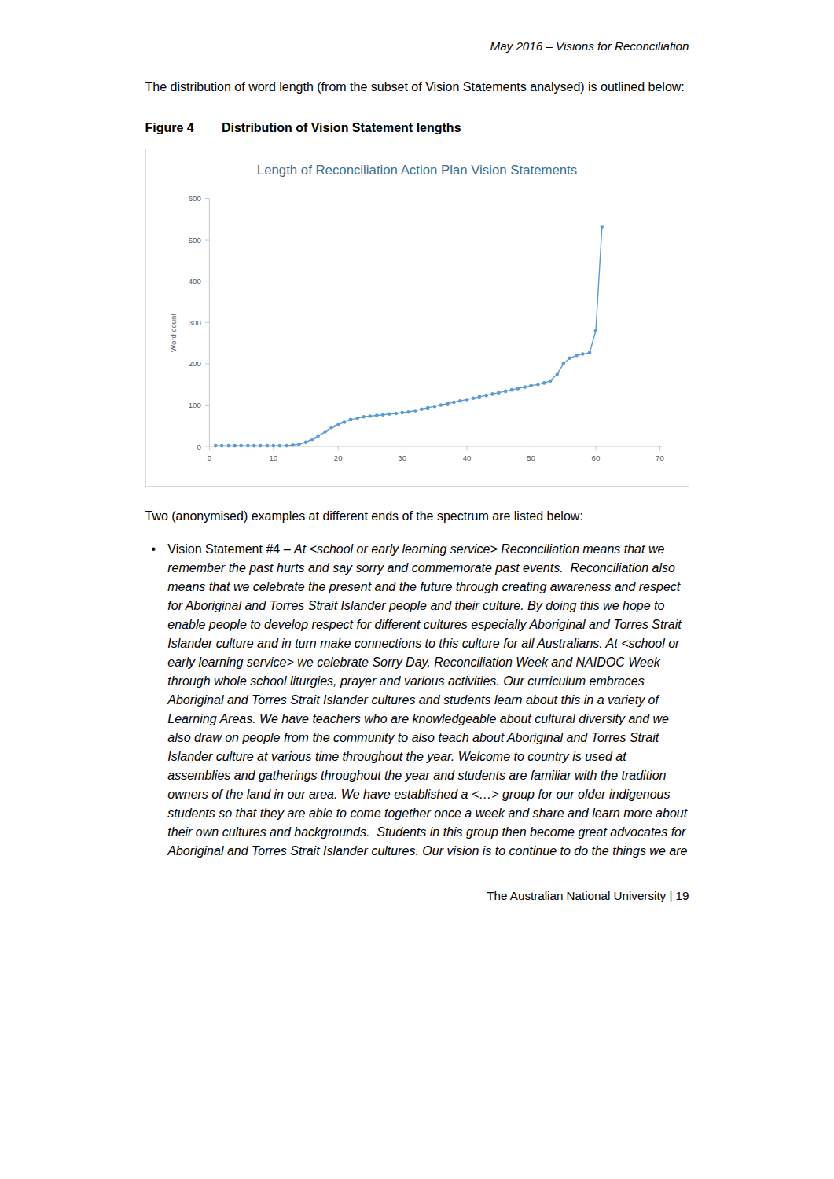May 2016 – Visions for Reconciliation
The distribution of word length (from the subset of Vision Statements analysed) is outlined below:
Figure 4 Distribution of Vision Statement lengths
Length of Reconciliation Action Plan Vision Statements
0 100 200 300 400 500 600 Word count 0 10 20 30 40 50 60 70
Two (anonymised) examples at different ends of the spectrum are listed below:
Vision Statement #4 – At <school or early learning service> Reconciliation means that we remember the past hurts and say sorry and commemorate past events. Reconciliation also means that we celebrate the present and the future through creating awareness and respect for Aboriginal and Torres Strait Islander people and their culture. By doing this we hope to enable people to develop respect for different cultures especially Aboriginal and Torres Strait Islander culture and in turn make connections to this culture for all Australians. At <school or early learning service> we celebrate Sorry Day, Reconciliation Week and NAIDOC Week through whole school liturgies, prayer and various activities. Our curriculum embraces Aboriginal and Torres Strait Islander cultures and students learn about this in a variety of Learning Areas. We have teachers who are knowledgeable about cultural diversity and we also draw on people from the community to also teach about Aboriginal and Torres Strait Islander culture at various time throughout the year. Welcome to country is used at assemblies and gatherings throughout the year and students are familiar with the tradition owners of the land in our area. We have established a <…> group for our older indigenous students so that they are able to come together once a week and share and learn more about their own cultures and backgrounds. Students in this group then become great advocates for Aboriginal and Torres Strait Islander cultures. Our vision is to continue to do the things we are
The Australian National University | 19